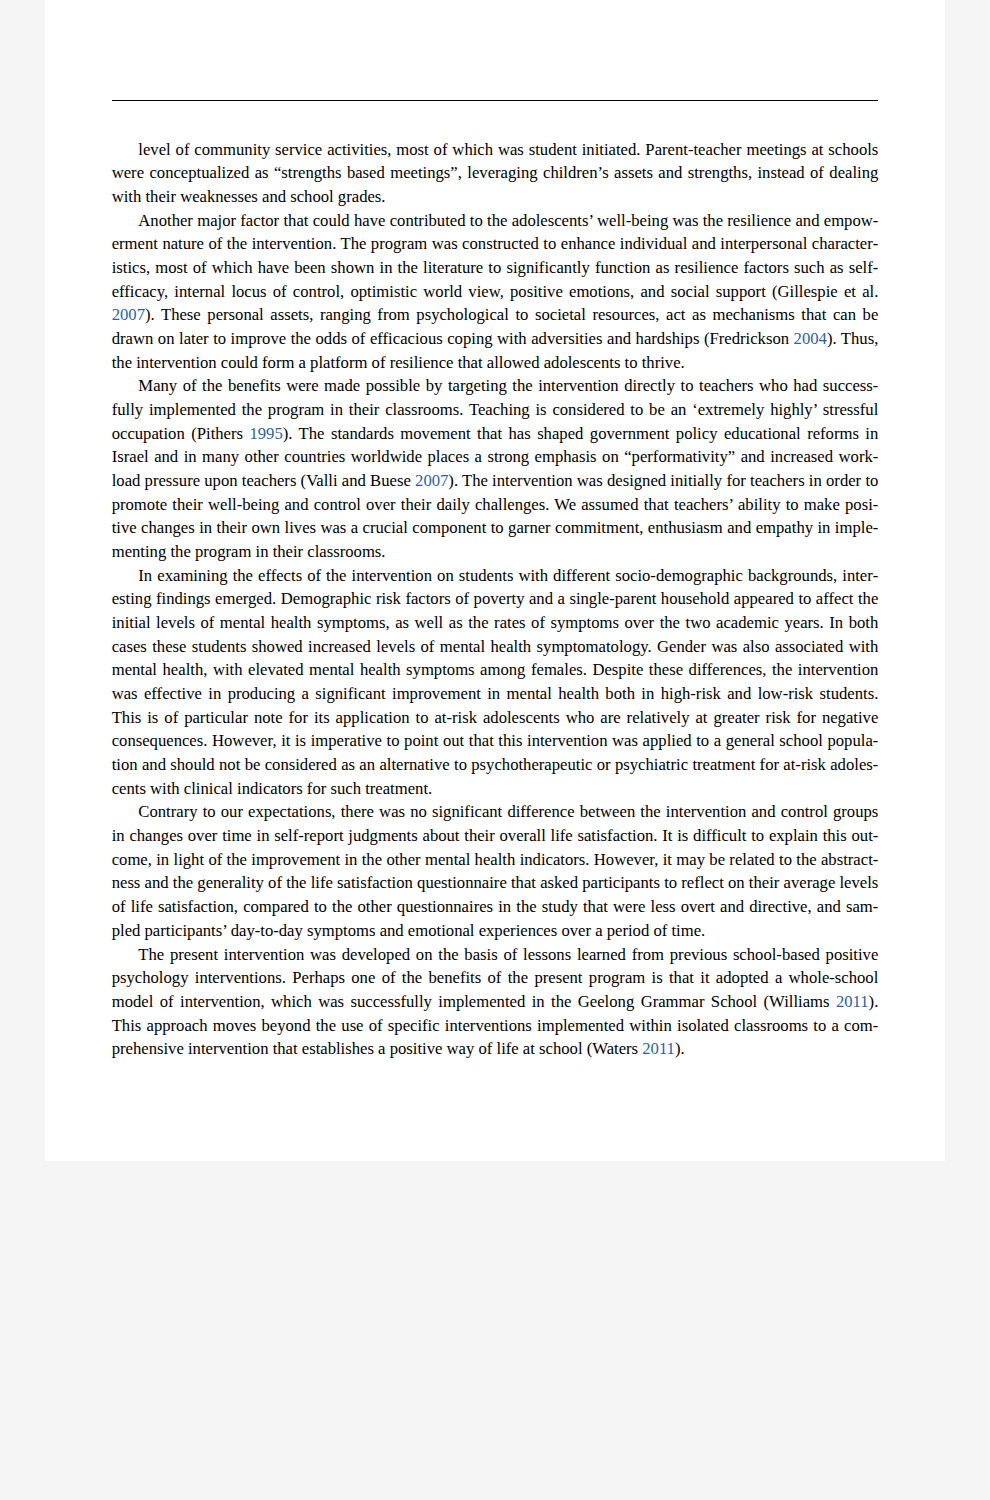level of community service activities, most of which was student initiated. Parent-teacher meetings at schools were conceptualized as “strengths based meetings”, leveraging children’s assets and strengths, instead of dealing with their weaknesses and school grades.
Another major factor that could have contributed to the adolescents’ well-being was the resilience and empowerment nature of the intervention. The program was constructed to enhance individual and interpersonal characteristics, most of which have been shown in the literature to significantly function as resilience factors such as self-efficacy, internal locus of control, optimistic world view, positive emotions, and social support (Gillespie et al. 2007). These personal assets, ranging from psychological to societal resources, act as mechanisms that can be drawn on later to improve the odds of efficacious coping with adversities and hardships (Fredrickson 2004). Thus, the intervention could form a platform of resilience that allowed adolescents to thrive.
Many of the benefits were made possible by targeting the intervention directly to teachers who had successfully implemented the program in their classrooms. Teaching is considered to be an ‘extremely highly’ stressful occupation (Pithers 1995). The standards movement that has shaped government policy educational reforms in Israel and in many other countries worldwide places a strong emphasis on “performativity” and increased workload pressure upon teachers (Valli and Buese 2007). The intervention was designed initially for teachers in order to promote their well-being and control over their daily challenges. We assumed that teachers’ ability to make positive changes in their own lives was a crucial component to garner commitment, enthusiasm and empathy in implementing the program in their classrooms.
In examining the effects of the intervention on students with different socio-demographic backgrounds, interesting findings emerged. Demographic risk factors of poverty and a single-parent household appeared to affect the initial levels of mental health symptoms, as well as the rates of symptoms over the two academic years. In both cases these students showed increased levels of mental health symptomatology. Gender was also associated with mental health, with elevated mental health symptoms among females. Despite these differences, the intervention was effective in producing a significant improvement in mental health both in high-risk and low-risk students. This is of particular note for its application to at-risk adolescents who are relatively at greater risk for negative consequences. However, it is imperative to point out that this intervention was applied to a general school population and should not be considered as an alternative to psychotherapeutic or psychiatric treatment for at-risk adolescents with clinical indicators for such treatment.
Contrary to our expectations, there was no significant difference between the intervention and control groups in changes over time in self-report judgments about their overall life satisfaction. It is difficult to explain this outcome, in light of the improvement in the other mental health indicators. However, it may be related to the abstractness and the generality of the life satisfaction questionnaire that asked participants to reflect on their average levels of life satisfaction, compared to the other questionnaires in the study that were less overt and directive, and sampled participants’ day-to-day symptoms and emotional experiences over a period of time.
The present intervention was developed on the basis of lessons learned from previous school-based positive psychology interventions. Perhaps one of the benefits of the present program is that it adopted a whole-school model of intervention, which was successfully implemented in the Geelong Grammar School (Williams 2011). This approach moves beyond the use of specific interventions implemented within isolated classrooms to a comprehensive intervention that establishes a positive way of life at school (Waters 2011).